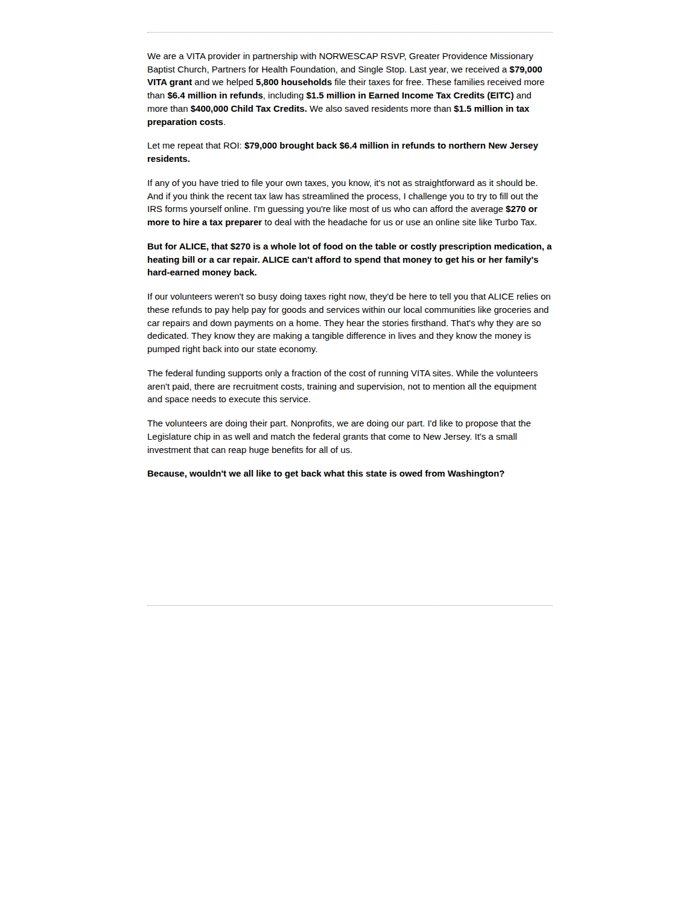We are a VITA provider in partnership with NORWESCAP RSVP, Greater Providence Missionary Baptist Church, Partners for Health Foundation, and Single Stop. Last year, we received a $79,000 VITA grant and we helped 5,800 households file their taxes for free. These families received more than $6.4 million in refunds, including $1.5 million in Earned Income Tax Credits (EITC) and more than $400,000 Child Tax Credits. We also saved residents more than $1.5 million in tax preparation costs.
Let me repeat that ROI: $79,000 brought back $6.4 million in refunds to northern New Jersey residents.
If any of you have tried to file your own taxes, you know, it's not as straightforward as it should be. And if you think the recent tax law has streamlined the process, I challenge you to try to fill out the IRS forms yourself online. I'm guessing you're like most of us who can afford the average $270 or more to hire a tax preparer to deal with the headache for us or use an online site like Turbo Tax.
But for ALICE, that $270 is a whole lot of food on the table or costly prescription medication, a heating bill or a car repair. ALICE can't afford to spend that money to get his or her family's hard-earned money back.
If our volunteers weren't so busy doing taxes right now, they'd be here to tell you that ALICE relies on these refunds to pay help pay for goods and services within our local communities like groceries and car repairs and down payments on a home. They hear the stories firsthand. That's why they are so dedicated. They know they are making a tangible difference in lives and they know the money is pumped right back into our state economy.
The federal funding supports only a fraction of the cost of running VITA sites. While the volunteers aren't paid, there are recruitment costs, training and supervision, not to mention all the equipment and space needs to execute this service.
The volunteers are doing their part. Nonprofits, we are doing our part. I'd like to propose that the Legislature chip in as well and match the federal grants that come to New Jersey. It's a small investment that can reap huge benefits for all of us.
Because, wouldn't we all like to get back what this state is owed from Washington?